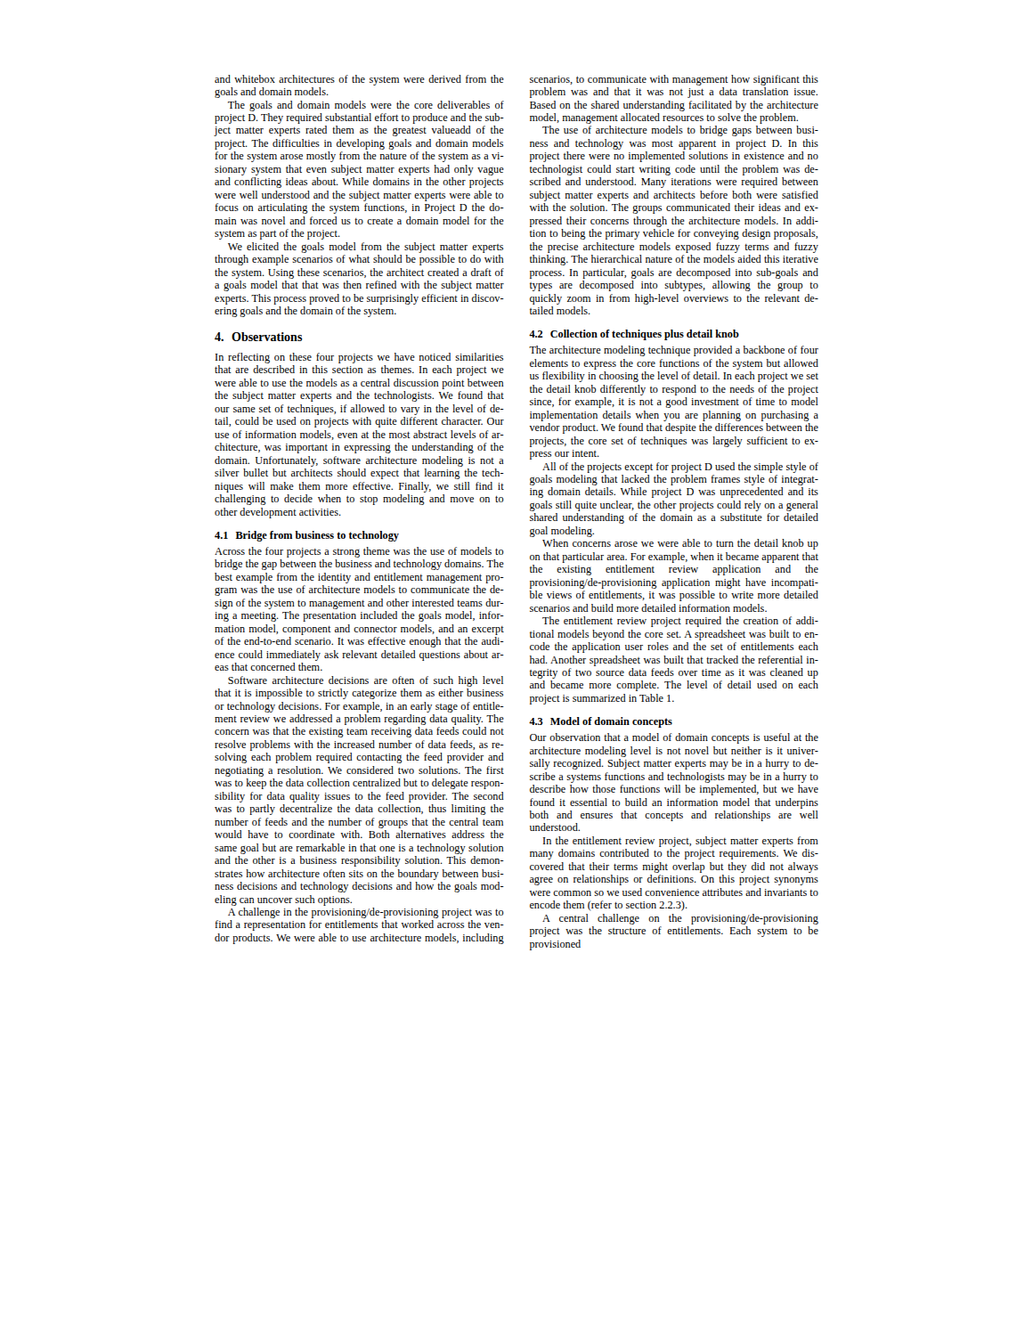and whitebox architectures of the system were derived from the goals and domain models.
The goals and domain models were the core deliverables of project D. They required substantial effort to produce and the subject matter experts rated them as the greatest valueadd of the project. The difficulties in developing goals and domain models for the system arose mostly from the nature of the system as a visionary system that even subject matter experts had only vague and conflicting ideas about. While domains in the other projects were well understood and the subject matter experts were able to focus on articulating the system functions, in Project D the domain was novel and forced us to create a domain model for the system as part of the project.
We elicited the goals model from the subject matter experts through example scenarios of what should be possible to do with the system. Using these scenarios, the architect created a draft of a goals model that that was then refined with the subject matter experts. This process proved to be surprisingly efficient in discovering goals and the domain of the system.
4. Observations
In reflecting on these four projects we have noticed similarities that are described in this section as themes. In each project we were able to use the models as a central discussion point between the subject matter experts and the technologists. We found that our same set of techniques, if allowed to vary in the level of detail, could be used on projects with quite different character. Our use of information models, even at the most abstract levels of architecture, was important in expressing the understanding of the domain. Unfortunately, software architecture modeling is not a silver bullet but architects should expect that learning the techniques will make them more effective. Finally, we still find it challenging to decide when to stop modeling and move on to other development activities.
4.1 Bridge from business to technology
Across the four projects a strong theme was the use of models to bridge the gap between the business and technology domains. The best example from the identity and entitlement management program was the use of architecture models to communicate the design of the system to management and other interested teams during a meeting. The presentation included the goals model, information model, component and connector models, and an excerpt of the end-to-end scenario. It was effective enough that the audience could immediately ask relevant detailed questions about areas that concerned them.
Software architecture decisions are often of such high level that it is impossible to strictly categorize them as either business or technology decisions. For example, in an early stage of entitlement review we addressed a problem regarding data quality. The concern was that the existing team receiving data feeds could not resolve problems with the increased number of data feeds, as resolving each problem required contacting the feed provider and negotiating a resolution. We considered two solutions. The first was to keep the data collection centralized but to delegate responsibility for data quality issues to the feed provider. The second was to partly decentralize the data collection, thus limiting the number of feeds and the number of groups that the central team would have to coordinate with. Both alternatives address the same goal but are remarkable in that one is a technology solution and the other is a business responsibility solution. This demonstrates how architecture often sits on the boundary between business decisions and technology decisions and how the goals modeling can uncover such options.
A challenge in the provisioning/de-provisioning project was to find a representation for entitlements that worked across the vendor products. We were able to use architecture models, including scenarios, to communicate with management how significant this problem was and that it was not just a data translation issue. Based on the shared understanding facilitated by the architecture model, management allocated resources to solve the problem.
The use of architecture models to bridge gaps between business and technology was most apparent in project D. In this project there were no implemented solutions in existence and no technologist could start writing code until the problem was described and understood. Many iterations were required between subject matter experts and architects before both were satisfied with the solution. The groups communicated their ideas and expressed their concerns through the architecture models. In addition to being the primary vehicle for conveying design proposals, the precise architecture models exposed fuzzy terms and fuzzy thinking. The hierarchical nature of the models aided this iterative process. In particular, goals are decomposed into sub-goals and types are decomposed into subtypes, allowing the group to quickly zoom in from high-level overviews to the relevant detailed models.
4.2 Collection of techniques plus detail knob
The architecture modeling technique provided a backbone of four elements to express the core functions of the system but allowed us flexibility in choosing the level of detail. In each project we set the detail knob differently to respond to the needs of the project since, for example, it is not a good investment of time to model implementation details when you are planning on purchasing a vendor product. We found that despite the differences between the projects, the core set of techniques was largely sufficient to express our intent.
All of the projects except for project D used the simple style of goals modeling that lacked the problem frames style of integrating domain details. While project D was unprecedented and its goals still quite unclear, the other projects could rely on a general shared understanding of the domain as a substitute for detailed goal modeling.
When concerns arose we were able to turn the detail knob up on that particular area. For example, when it became apparent that the existing entitlement review application and the provisioning/de-provisioning application might have incompatible views of entitlements, it was possible to write more detailed scenarios and build more detailed information models.
The entitlement review project required the creation of additional models beyond the core set. A spreadsheet was built to encode the application user roles and the set of entitlements each had. Another spreadsheet was built that tracked the referential integrity of two source data feeds over time as it was cleaned up and became more complete. The level of detail used on each project is summarized in Table 1.
4.3 Model of domain concepts
Our observation that a model of domain concepts is useful at the architecture modeling level is not novel but neither is it universally recognized. Subject matter experts may be in a hurry to describe a systems functions and technologists may be in a hurry to describe how those functions will be implemented, but we have found it essential to build an information model that underpins both and ensures that concepts and relationships are well understood.
In the entitlement review project, subject matter experts from many domains contributed to the project requirements. We discovered that their terms might overlap but they did not always agree on relationships or definitions. On this project synonyms were common so we used convenience attributes and invariants to encode them (refer to section 2.2.3).
A central challenge on the provisioning/de-provisioning project was the structure of entitlements. Each system to be provisioned